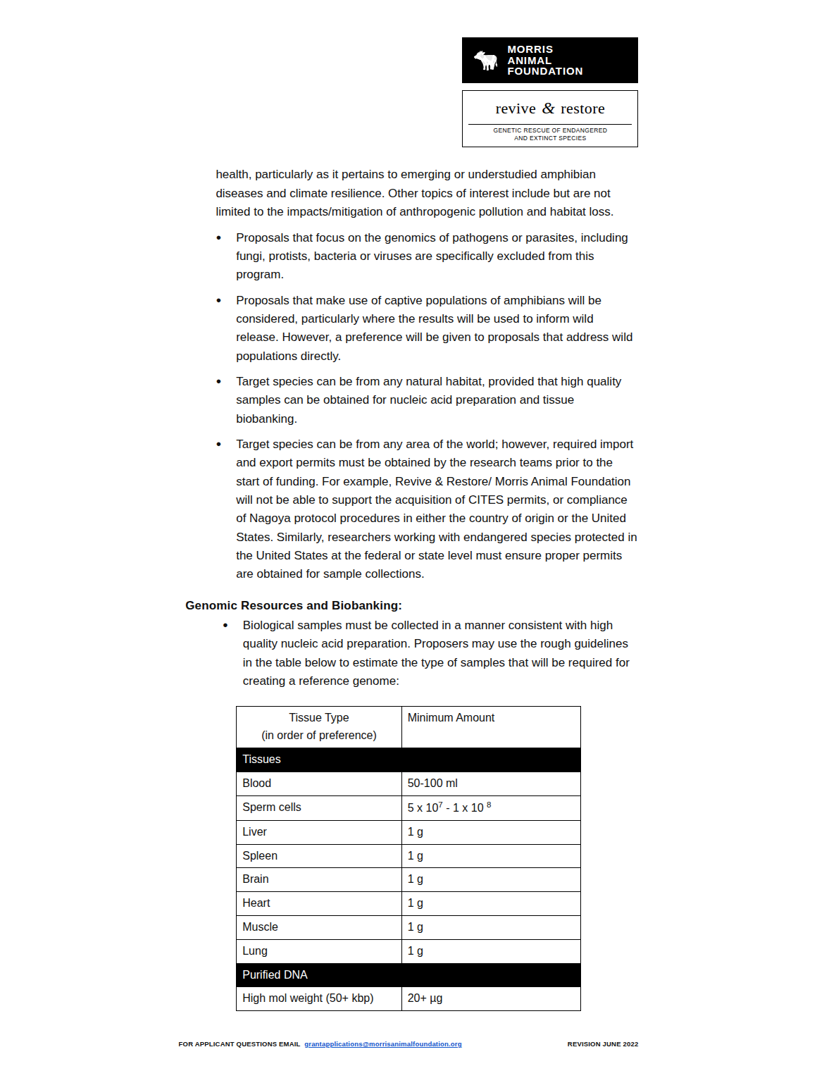🐄 Morris
Animal
Foundation
revive & restore
Genetic Rescue of Endangered
and Extinct Species
health, particularly as it pertains to emerging or understudied amphibian diseases and climate resilience. Other topics of interest include but are not limited to the impacts/mitigation of anthropogenic pollution and habitat loss.
Proposals that focus on the genomics of pathogens or parasites, including fungi, protists, bacteria or viruses are specifically excluded from this program.
Proposals that make use of captive populations of amphibians will be considered, particularly where the results will be used to inform wild release. However, a preference will be given to proposals that address wild populations directly.
Target species can be from any natural habitat, provided that high quality samples can be obtained for nucleic acid preparation and tissue biobanking.
Target species can be from any area of the world; however, required import and export permits must be obtained by the research teams prior to the start of funding. For example, Revive & Restore/ Morris Animal Foundation will not be able to support the acquisition of CITES permits, or compliance of Nagoya protocol procedures in either the country of origin or the United States. Similarly, researchers working with endangered species protected in the United States at the federal or state level must ensure proper permits are obtained for sample collections.
Genomic Resources and Biobanking:
Biological samples must be collected in a manner consistent with high quality nucleic acid preparation. Proposers may use the rough guidelines in the table below to estimate the type of samples that will be required for creating a reference genome:
| Tissue Type (in order of preference) | Minimum Amount |
| --- | --- |
| Tissues |
| Blood | 50-100 ml |
| Sperm cells | 5 x 10 7 - 1 x 10 8 |
| Liver | 1 g |
| Spleen | 1 g |
| Brain | 1 g |
| Heart | 1 g |
| Muscle | 1 g |
| Lung | 1 g |
| Purified DNA |
| High mol weight (50+ kbp) | 20+ µg |
FOR APPLICANT QUESTIONS EMAIL grantapplications@morrisanimalfoundation.org
REVISION JUNE 2022